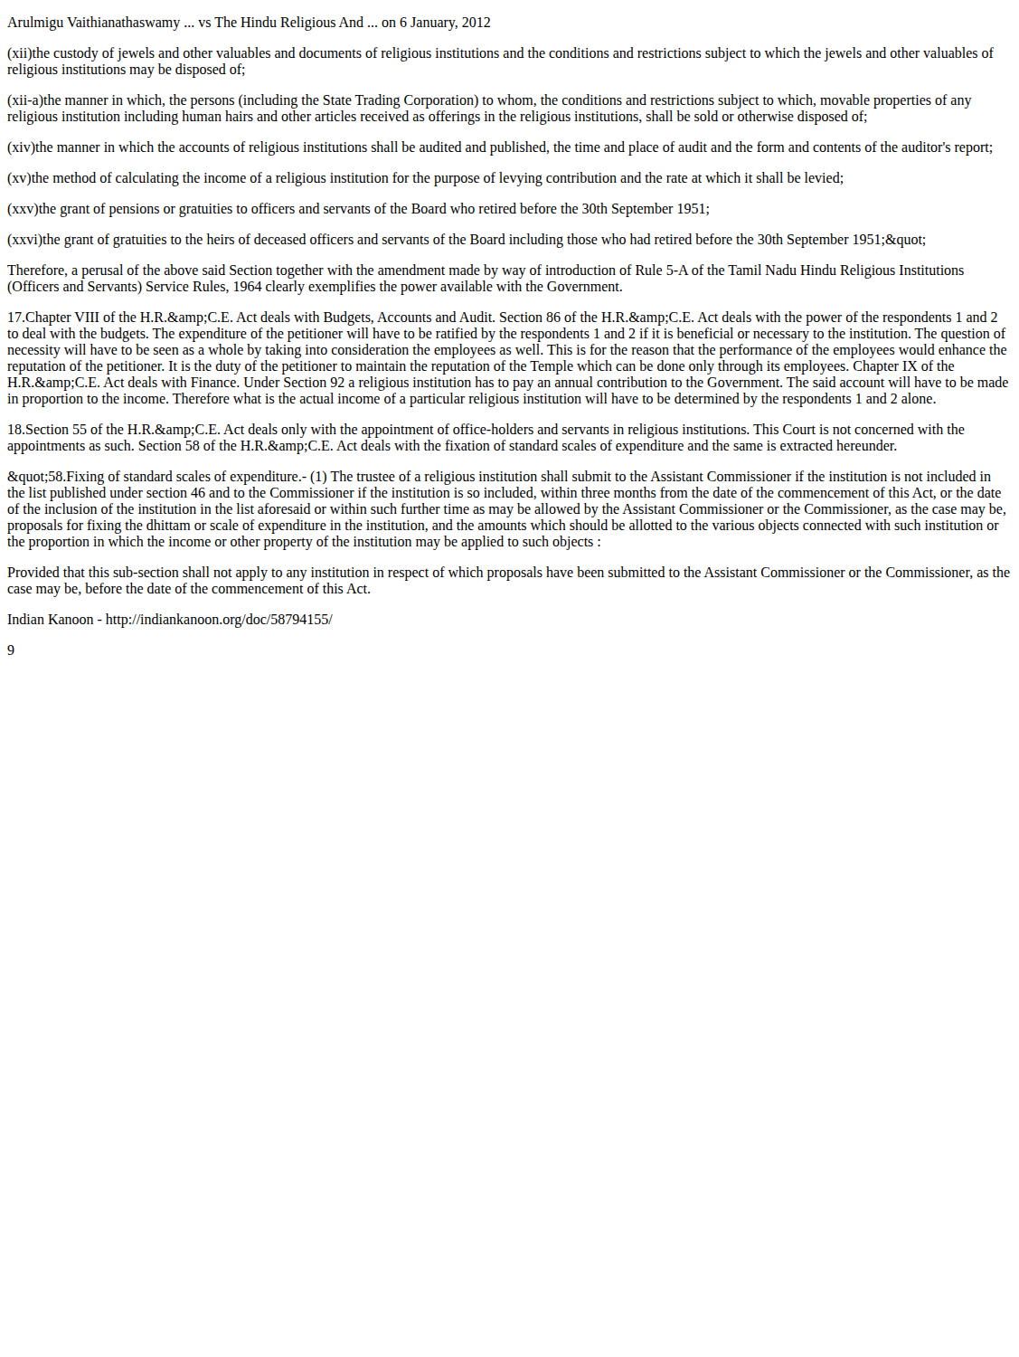Arulmigu Vaithianathaswamy ... vs The Hindu Religious And ... on 6 January, 2012
(xii)the custody of jewels and other valuables and documents of religious institutions and the conditions and restrictions subject to which the jewels and other valuables of religious institutions may be disposed of;
(xii-a)the manner in which, the persons (including the State Trading Corporation) to whom, the conditions and restrictions subject to which, movable properties of any religious institution including human hairs and other articles received as offerings in the religious institutions, shall be sold or otherwise disposed of;
(xiv)the manner in which the accounts of religious institutions shall be audited and published, the time and place of audit and the form and contents of the auditor's report;
(xv)the method of calculating the income of a religious institution for the purpose of levying contribution and the rate at which it shall be levied;
(xxv)the grant of pensions or gratuities to officers and servants of the Board who retired before the 30th September 1951;
(xxvi)the grant of gratuities to the heirs of deceased officers and servants of the Board including those who had retired before the 30th September 1951;&quot;
Therefore, a perusal of the above said Section together with the amendment made by way of introduction of Rule 5-A of the Tamil Nadu Hindu Religious Institutions (Officers and Servants) Service Rules, 1964 clearly exemplifies the power available with the Government.
17.Chapter VIII of the H.R.&amp;C.E. Act deals with Budgets, Accounts and Audit. Section 86 of the H.R.&amp;C.E. Act deals with the power of the respondents 1 and 2 to deal with the budgets. The expenditure of the petitioner will have to be ratified by the respondents 1 and 2 if it is beneficial or necessary to the institution. The question of necessity will have to be seen as a whole by taking into consideration the employees as well. This is for the reason that the performance of the employees would enhance the reputation of the petitioner. It is the duty of the petitioner to maintain the reputation of the Temple which can be done only through its employees. Chapter IX of the H.R.&amp;C.E. Act deals with Finance. Under Section 92 a religious institution has to pay an annual contribution to the Government. The said account will have to be made in proportion to the income. Therefore what is the actual income of a particular religious institution will have to be determined by the respondents 1 and 2 alone.
18.Section 55 of the H.R.&amp;C.E. Act deals only with the appointment of office-holders and servants in religious institutions. This Court is not concerned with the appointments as such. Section 58 of the H.R.&amp;C.E. Act deals with the fixation of standard scales of expenditure and the same is extracted hereunder.
&quot;58.Fixing of standard scales of expenditure.- (1) The trustee of a religious institution shall submit to the Assistant Commissioner if the institution is not included in the list published under section 46 and to the Commissioner if the institution is so included, within three months from the date of the commencement of this Act, or the date of the inclusion of the institution in the list aforesaid or within such further time as may be allowed by the Assistant Commissioner or the Commissioner, as the case may be, proposals for fixing the dhittam or scale of expenditure in the institution, and the amounts which should be allotted to the various objects connected with such institution or the proportion in which the income or other property of the institution may be applied to such objects :
Provided that this sub-section shall not apply to any institution in respect of which proposals have been submitted to the Assistant Commissioner or the Commissioner, as the case may be, before the date of the commencement of this Act.
Indian Kanoon - http://indiankanoon.org/doc/58794155/
9